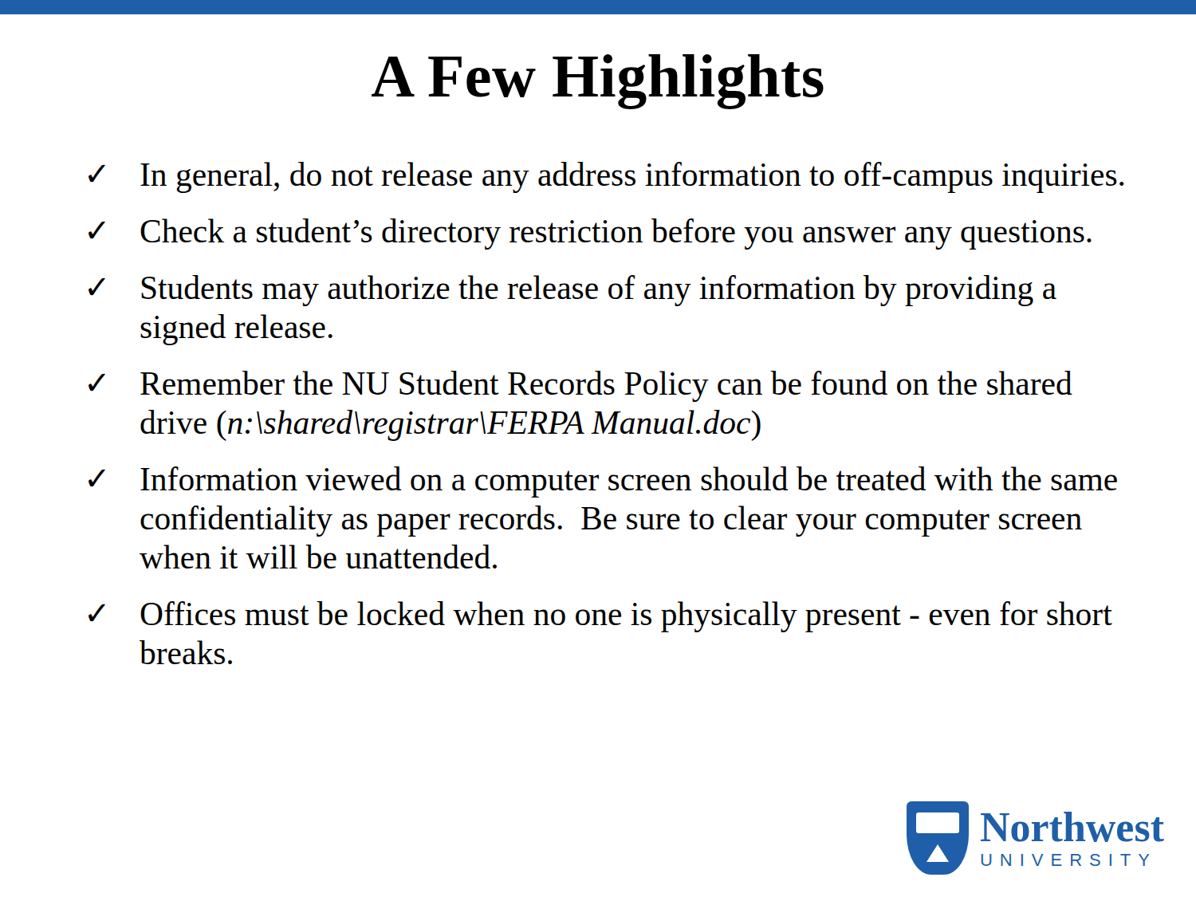A Few Highlights
In general, do not release any address information to off-campus inquiries.
Check a student’s directory restriction before you answer any questions.
Students may authorize the release of any information by providing a signed release.
Remember the NU Student Records Policy can be found on the shared drive (n:\shared\registrar\FERPA Manual.doc)
Information viewed on a computer screen should be treated with the same confidentiality as paper records. Be sure to clear your computer screen when it will be unattended.
Offices must be locked when no one is physically present - even for short breaks.
Northwest UNIVERSITY